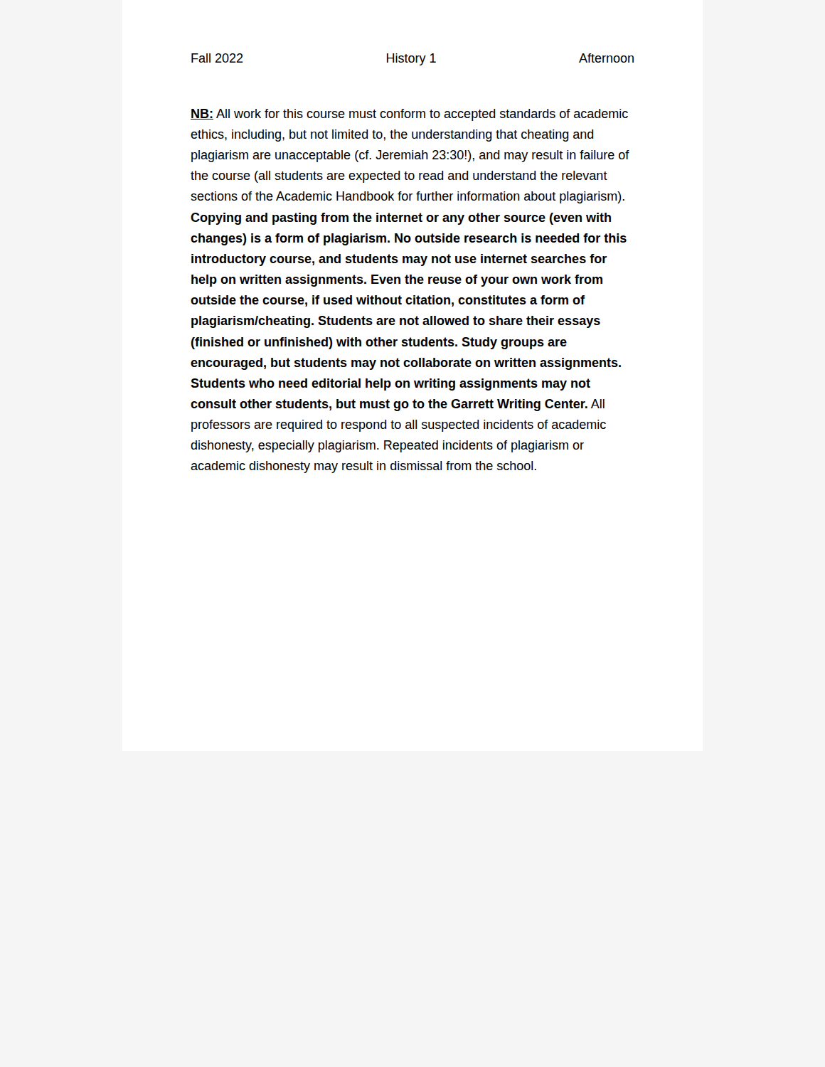Fall 2022 History 1 Afternoon
NB: All work for this course must conform to accepted standards of academic ethics, including, but not limited to, the understanding that cheating and plagiarism are unacceptable (cf. Jeremiah 23:30!), and may result in failure of the course (all students are expected to read and understand the relevant sections of the Academic Handbook for further information about plagiarism). Copying and pasting from the internet or any other source (even with changes) is a form of plagiarism. No outside research is needed for this introductory course, and students may not use internet searches for help on written assignments. Even the reuse of your own work from outside the course, if used without citation, constitutes a form of plagiarism/cheating. Students are not allowed to share their essays (finished or unfinished) with other students. Study groups are encouraged, but students may not collaborate on written assignments. Students who need editorial help on writing assignments may not consult other students, but must go to the Garrett Writing Center. All professors are required to respond to all suspected incidents of academic dishonesty, especially plagiarism. Repeated incidents of plagiarism or academic dishonesty may result in dismissal from the school.